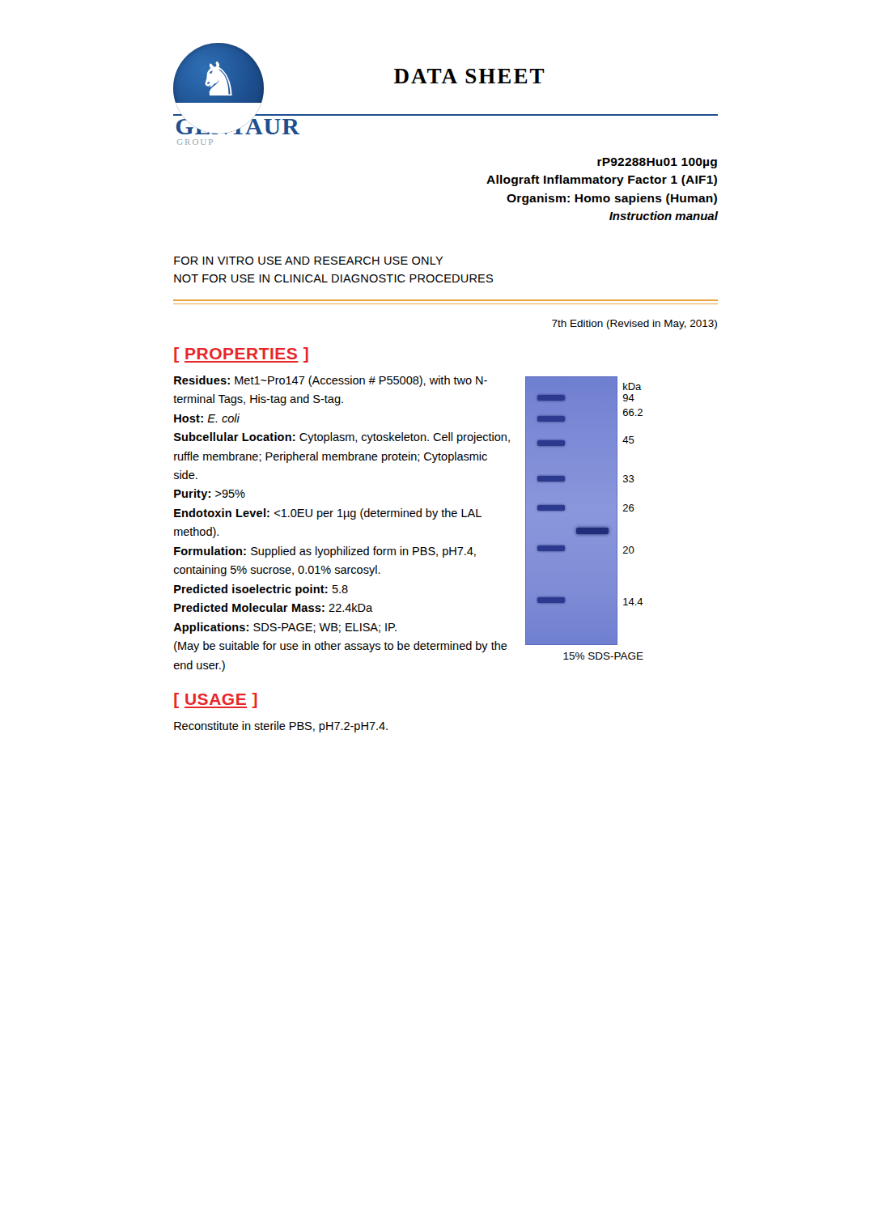♞
GENTAUR
GROUP
DATA SHEET
rP92288Hu01 100µg
Allograft Inflammatory Factor 1 (AIF1)
Organism: Homo sapiens (Human)
Instruction manual
FOR IN VITRO USE AND RESEARCH USE ONLY
NOT FOR USE IN CLINICAL DIAGNOSTIC PROCEDURES
7th Edition (Revised in May, 2013)
[ PROPERTIES ]
Residues: Met1~Pro147 (Accession # P55008), with two N-terminal Tags, His-tag and S-tag.
Host: E. coli
Subcellular Location: Cytoplasm, cytoskeleton. Cell projection, ruffle membrane; Peripheral membrane protein; Cytoplasmic side.
Purity: >95%
Endotoxin Level: <1.0EU per 1µg (determined by the LAL method).
Formulation: Supplied as lyophilized form in PBS, pH7.4, containing 5% sucrose, 0.01% sarcosyl.
Predicted isoelectric point: 5.8
Predicted Molecular Mass: 22.4kDa
Applications: SDS-PAGE; WB; ELISA; IP.
(May be suitable for use in other assays to be determined by the end user.)
kDa 94 66.2 45 33 26 20 14.4
15% SDS-PAGE
[ USAGE ]
Reconstitute in sterile PBS, pH7.2-pH7.4.